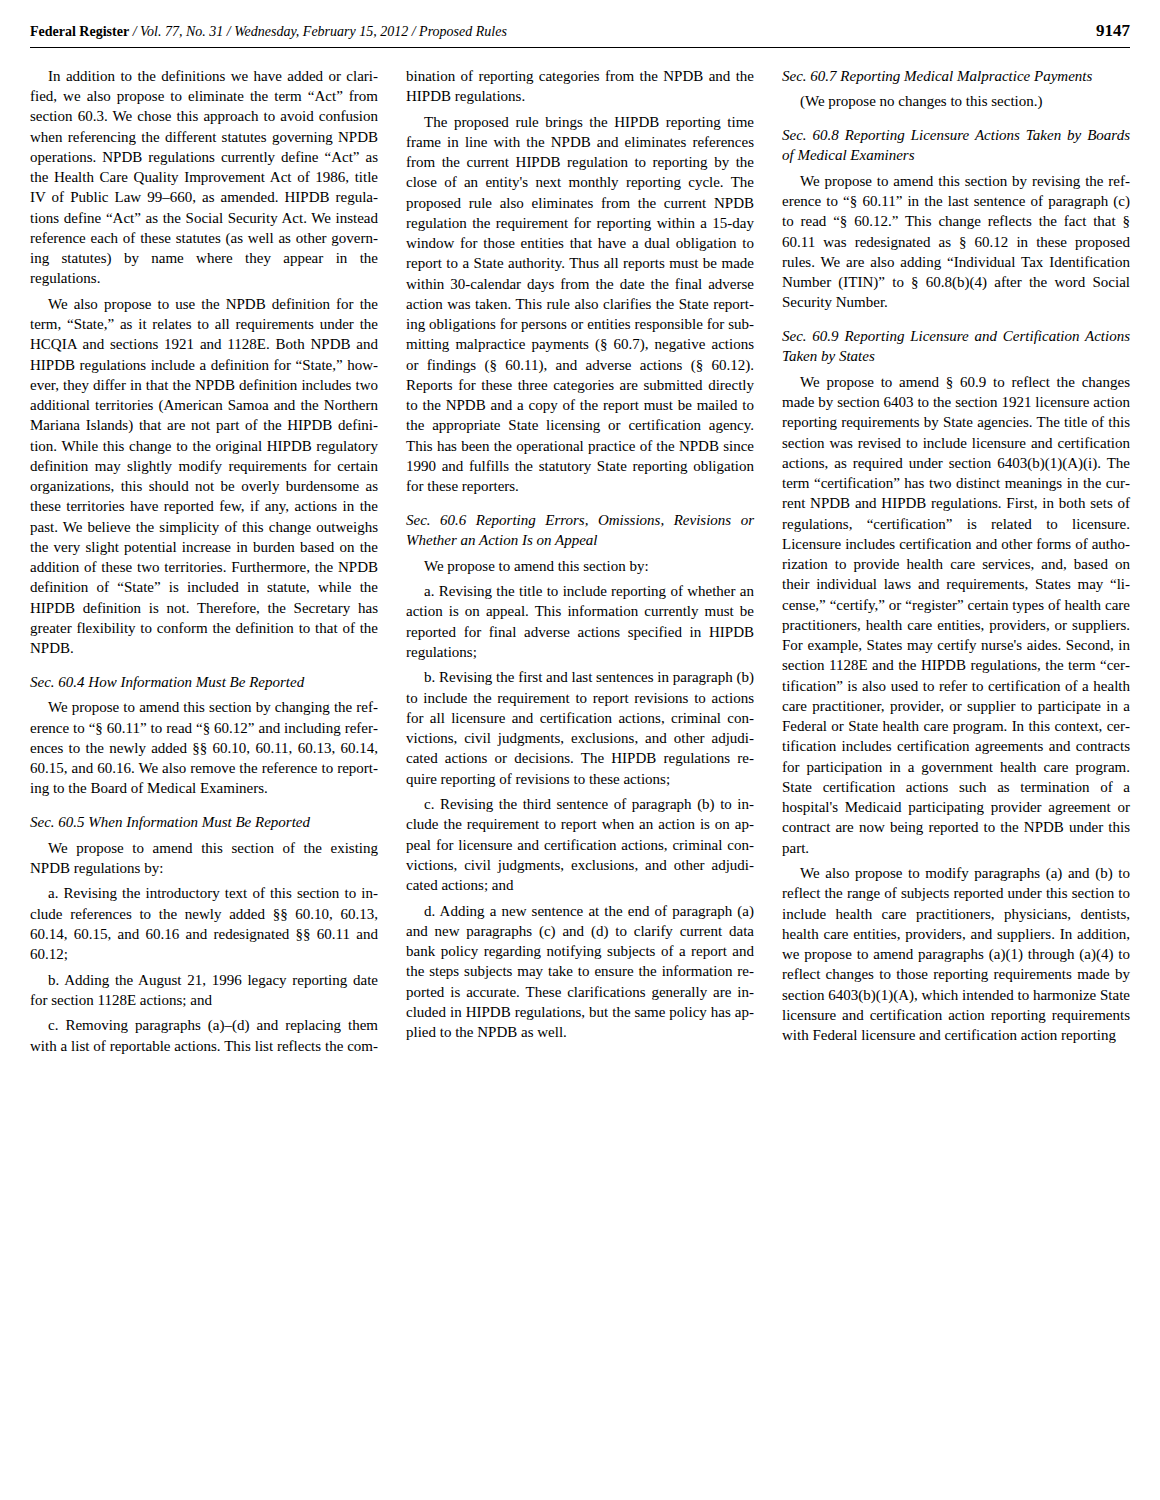Federal Register / Vol. 77, No. 31 / Wednesday, February 15, 2012 / Proposed Rules
9147
In addition to the definitions we have added or clarified, we also propose to eliminate the term “Act” from section 60.3. We chose this approach to avoid confusion when referencing the different statutes governing NPDB operations. NPDB regulations currently define “Act” as the Health Care Quality Improvement Act of 1986, title IV of Public Law 99–660, as amended. HIPDB regulations define “Act” as the Social Security Act. We instead reference each of these statutes (as well as other governing statutes) by name where they appear in the regulations.
We also propose to use the NPDB definition for the term, “State,” as it relates to all requirements under the HCQIA and sections 1921 and 1128E. Both NPDB and HIPDB regulations include a definition for “State,” however, they differ in that the NPDB definition includes two additional territories (American Samoa and the Northern Mariana Islands) that are not part of the HIPDB definition. While this change to the original HIPDB regulatory definition may slightly modify requirements for certain organizations, this should not be overly burdensome as these territories have reported few, if any, actions in the past. We believe the simplicity of this change outweighs the very slight potential increase in burden based on the addition of these two territories. Furthermore, the NPDB definition of “State” is included in statute, while the HIPDB definition is not. Therefore, the Secretary has greater flexibility to conform the definition to that of the NPDB.
Sec. 60.4 How Information Must Be Reported
We propose to amend this section by changing the reference to “§ 60.11” to read “§ 60.12” and including references to the newly added §§ 60.10, 60.11, 60.13, 60.14, 60.15, and 60.16. We also remove the reference to reporting to the Board of Medical Examiners.
Sec. 60.5 When Information Must Be Reported
We propose to amend this section of the existing NPDB regulations by:
a. Revising the introductory text of this section to include references to the newly added §§ 60.10, 60.13, 60.14, 60.15, and 60.16 and redesignated §§ 60.11 and 60.12;
b. Adding the August 21, 1996 legacy reporting date for section 1128E actions; and
c. Removing paragraphs (a)–(d) and replacing them with a list of reportable actions. This list reflects the combination of reporting categories from the NPDB and the HIPDB regulations.
The proposed rule brings the HIPDB reporting time frame in line with the NPDB and eliminates references from the current HIPDB regulation to reporting by the close of an entity's next monthly reporting cycle. The proposed rule also eliminates from the current NPDB regulation the requirement for reporting within a 15-day window for those entities that have a dual obligation to report to a State authority. Thus all reports must be made within 30-calendar days from the date the final adverse action was taken. This rule also clarifies the State reporting obligations for persons or entities responsible for submitting malpractice payments (§ 60.7), negative actions or findings (§ 60.11), and adverse actions (§ 60.12). Reports for these three categories are submitted directly to the NPDB and a copy of the report must be mailed to the appropriate State licensing or certification agency. This has been the operational practice of the NPDB since 1990 and fulfills the statutory State reporting obligation for these reporters.
Sec. 60.6 Reporting Errors, Omissions, Revisions or Whether an Action Is on Appeal
We propose to amend this section by:
a. Revising the title to include reporting of whether an action is on appeal. This information currently must be reported for final adverse actions specified in HIPDB regulations;
b. Revising the first and last sentences in paragraph (b) to include the requirement to report revisions to actions for all licensure and certification actions, criminal convictions, civil judgments, exclusions, and other adjudicated actions or decisions. The HIPDB regulations require reporting of revisions to these actions;
c. Revising the third sentence of paragraph (b) to include the requirement to report when an action is on appeal for licensure and certification actions, criminal convictions, civil judgments, exclusions, and other adjudicated actions; and
d. Adding a new sentence at the end of paragraph (a) and new paragraphs (c) and (d) to clarify current data bank policy regarding notifying subjects of a report and the steps subjects may take to ensure the information reported is accurate. These clarifications generally are included in HIPDB regulations, but the same policy has applied to the NPDB as well.
Sec. 60.7 Reporting Medical Malpractice Payments
(We propose no changes to this section.)
Sec. 60.8 Reporting Licensure Actions Taken by Boards of Medical Examiners
We propose to amend this section by revising the reference to “§ 60.11” in the last sentence of paragraph (c) to read “§ 60.12.” This change reflects the fact that § 60.11 was redesignated as § 60.12 in these proposed rules. We are also adding “Individual Tax Identification Number (ITIN)” to § 60.8(b)(4) after the word Social Security Number.
Sec. 60.9 Reporting Licensure and Certification Actions Taken by States
We propose to amend § 60.9 to reflect the changes made by section 6403 to the section 1921 licensure action reporting requirements by State agencies. The title of this section was revised to include licensure and certification actions, as required under section 6403(b)(1)(A)(i). The term “certification” has two distinct meanings in the current NPDB and HIPDB regulations. First, in both sets of regulations, “certification” is related to licensure. Licensure includes certification and other forms of authorization to provide health care services, and, based on their individual laws and requirements, States may “license,” “certify,” or “register” certain types of health care practitioners, health care entities, providers, or suppliers. For example, States may certify nurse's aides. Second, in section 1128E and the HIPDB regulations, the term “certification” is also used to refer to certification of a health care practitioner, provider, or supplier to participate in a Federal or State health care program. In this context, certification includes certification agreements and contracts for participation in a government health care program. State certification actions such as termination of a hospital's Medicaid participating provider agreement or contract are now being reported to the NPDB under this part.
We also propose to modify paragraphs (a) and (b) to reflect the range of subjects reported under this section to include health care practitioners, physicians, dentists, health care entities, providers, and suppliers. In addition, we propose to amend paragraphs (a)(1) through (a)(4) to reflect changes to those reporting requirements made by section 6403(b)(1)(A), which intended to harmonize State licensure and certification action reporting requirements with Federal licensure and certification action reporting